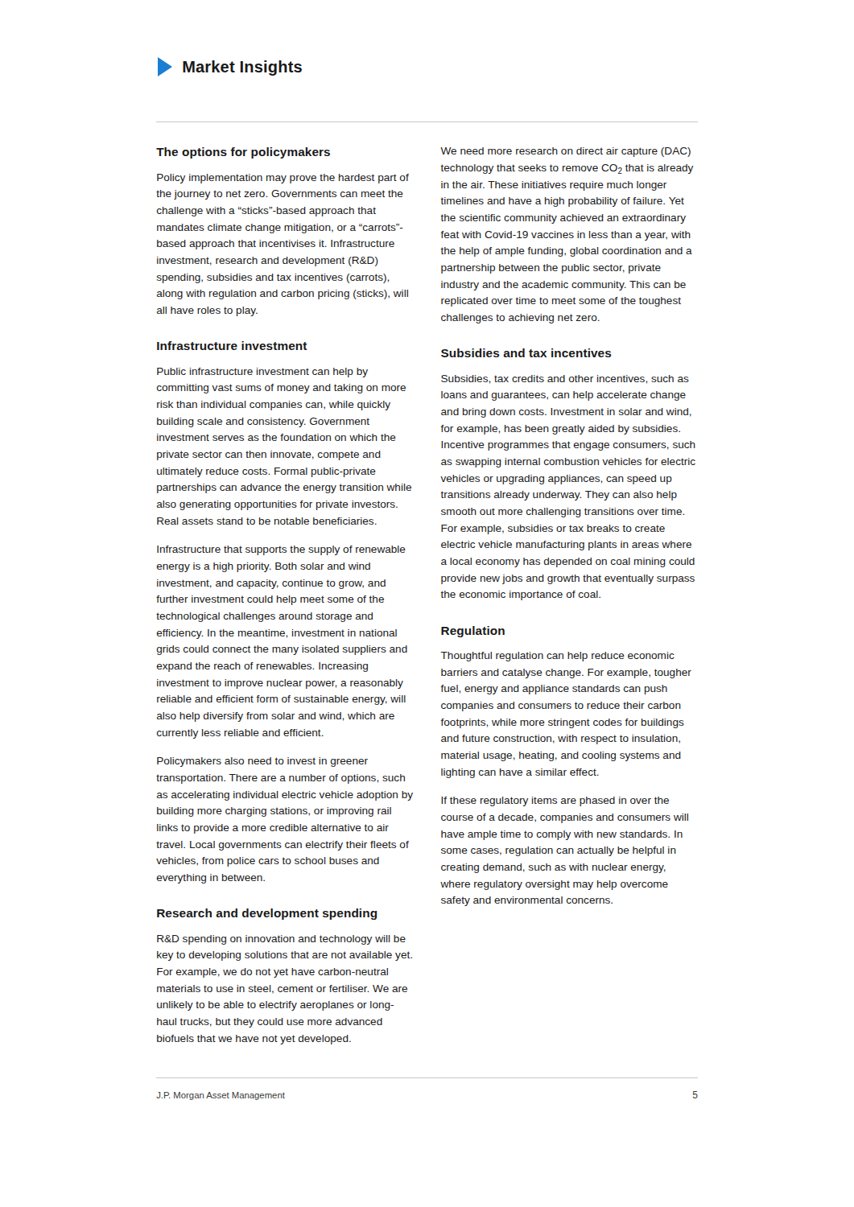Market Insights
The options for policymakers
Policy implementation may prove the hardest part of the journey to net zero. Governments can meet the challenge with a “sticks”-based approach that mandates climate change mitigation, or a “carrots”-based approach that incentivises it. Infrastructure investment, research and development (R&D) spending, subsidies and tax incentives (carrots), along with regulation and carbon pricing (sticks), will all have roles to play.
Infrastructure investment
Public infrastructure investment can help by committing vast sums of money and taking on more risk than individual companies can, while quickly building scale and consistency. Government investment serves as the foundation on which the private sector can then innovate, compete and ultimately reduce costs. Formal public-private partnerships can advance the energy transition while also generating opportunities for private investors. Real assets stand to be notable beneficiaries.
Infrastructure that supports the supply of renewable energy is a high priority. Both solar and wind investment, and capacity, continue to grow, and further investment could help meet some of the technological challenges around storage and efficiency. In the meantime, investment in national grids could connect the many isolated suppliers and expand the reach of renewables. Increasing investment to improve nuclear power, a reasonably reliable and efficient form of sustainable energy, will also help diversify from solar and wind, which are currently less reliable and efficient.
Policymakers also need to invest in greener transportation. There are a number of options, such as accelerating individual electric vehicle adoption by building more charging stations, or improving rail links to provide a more credible alternative to air travel. Local governments can electrify their fleets of vehicles, from police cars to school buses and everything in between.
Research and development spending
R&D spending on innovation and technology will be key to developing solutions that are not available yet. For example, we do not yet have carbon-neutral materials to use in steel, cement or fertiliser. We are unlikely to be able to electrify aeroplanes or long-haul trucks, but they could use more advanced biofuels that we have not yet developed.
We need more research on direct air capture (DAC) technology that seeks to remove CO2 that is already in the air. These initiatives require much longer timelines and have a high probability of failure. Yet the scientific community achieved an extraordinary feat with Covid-19 vaccines in less than a year, with the help of ample funding, global coordination and a partnership between the public sector, private industry and the academic community. This can be replicated over time to meet some of the toughest challenges to achieving net zero.
Subsidies and tax incentives
Subsidies, tax credits and other incentives, such as loans and guarantees, can help accelerate change and bring down costs. Investment in solar and wind, for example, has been greatly aided by subsidies. Incentive programmes that engage consumers, such as swapping internal combustion vehicles for electric vehicles or upgrading appliances, can speed up transitions already underway. They can also help smooth out more challenging transitions over time. For example, subsidies or tax breaks to create electric vehicle manufacturing plants in areas where a local economy has depended on coal mining could provide new jobs and growth that eventually surpass the economic importance of coal.
Regulation
Thoughtful regulation can help reduce economic barriers and catalyse change. For example, tougher fuel, energy and appliance standards can push companies and consumers to reduce their carbon footprints, while more stringent codes for buildings and future construction, with respect to insulation, material usage, heating, and cooling systems and lighting can have a similar effect.
If these regulatory items are phased in over the course of a decade, companies and consumers will have ample time to comply with new standards. In some cases, regulation can actually be helpful in creating demand, such as with nuclear energy, where regulatory oversight may help overcome safety and environmental concerns.
J.P. Morgan Asset Management
5